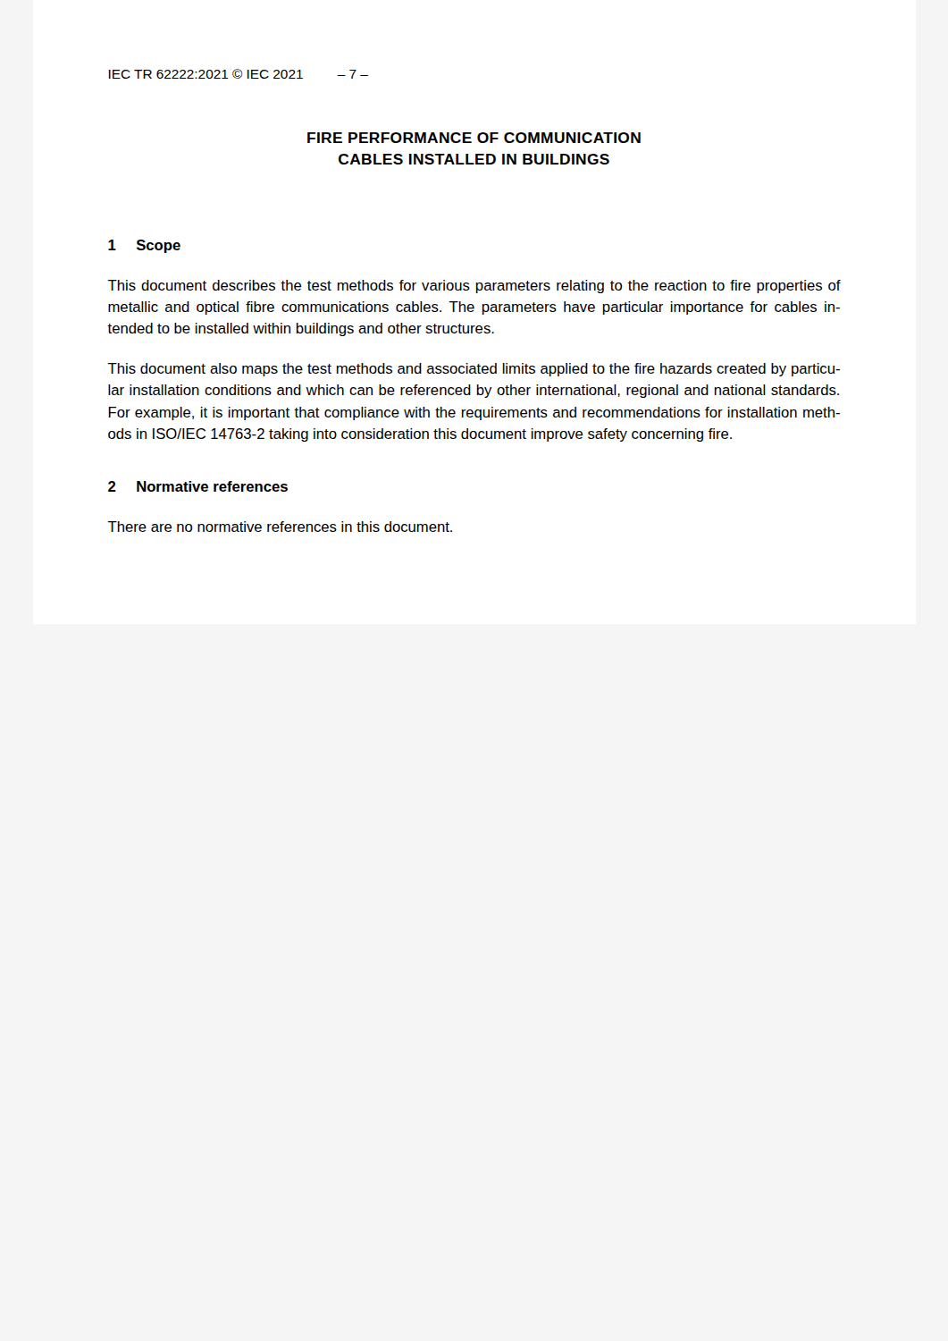IEC TR 62222:2021 © IEC 2021 – 7 –
FIRE PERFORMANCE OF COMMUNICATION
CABLES INSTALLED IN BUILDINGS
1 Scope
This document describes the test methods for various parameters relating to the reaction to fire properties of metallic and optical fibre communications cables. The parameters have particular importance for cables intended to be installed within buildings and other structures.
This document also maps the test methods and associated limits applied to the fire hazards created by particular installation conditions and which can be referenced by other international, regional and national standards. For example, it is important that compliance with the requirements and recommendations for installation methods in ISO/IEC 14763-2 taking into consideration this document improve safety concerning fire.
2 Normative references
There are no normative references in this document.